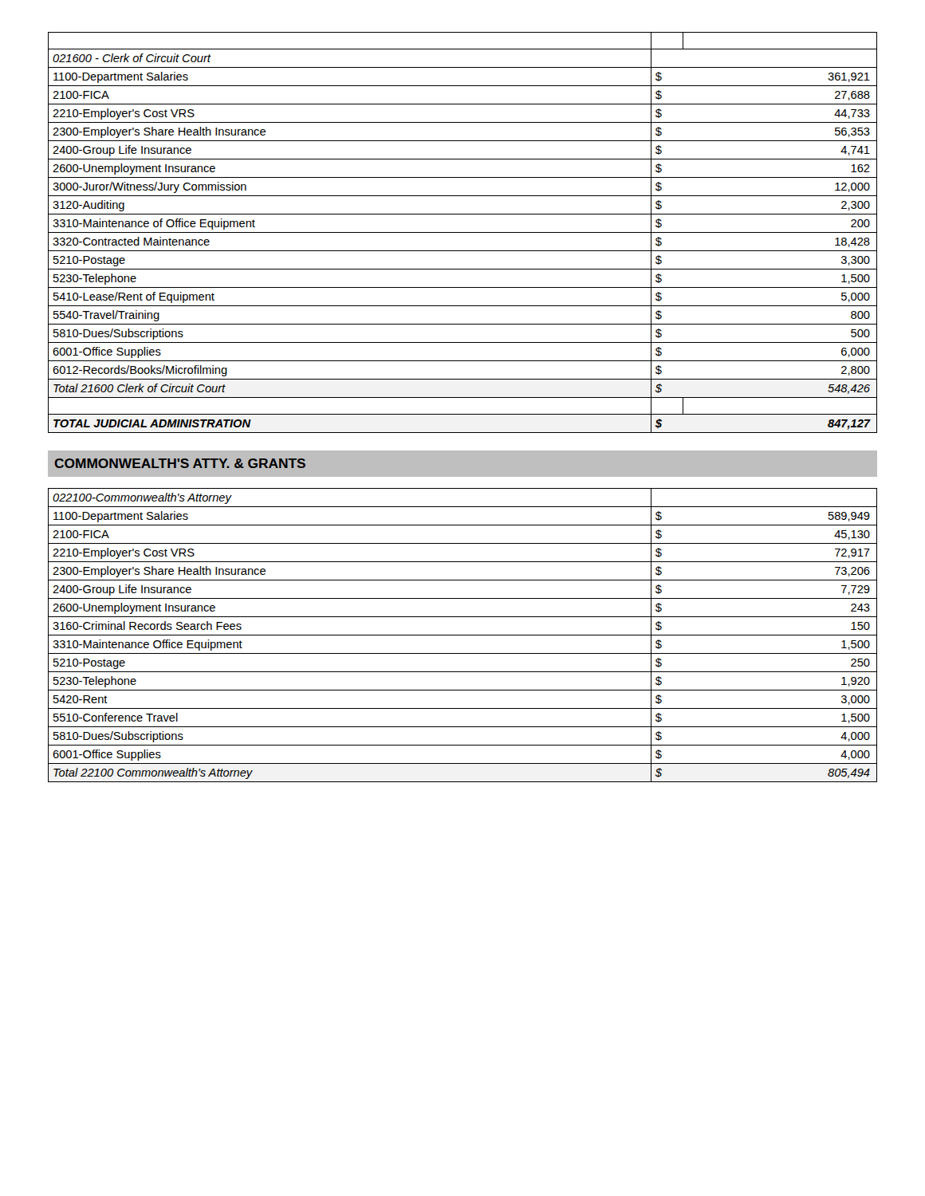| 021600 - Clerk of Circuit Court | | |
| 1100-Department Salaries | $ | 361,921 |
| 2100-FICA | $ | 27,688 |
| 2210-Employer's Cost VRS | $ | 44,733 |
| 2300-Employer's Share Health Insurance | $ | 56,353 |
| 2400-Group Life Insurance | $ | 4,741 |
| 2600-Unemployment Insurance | $ | 162 |
| 3000-Juror/Witness/Jury Commission | $ | 12,000 |
| 3120-Auditing | $ | 2,300 |
| 3310-Maintenance of Office Equipment | $ | 200 |
| 3320-Contracted Maintenance | $ | 18,428 |
| 5210-Postage | $ | 3,300 |
| 5230-Telephone | $ | 1,500 |
| 5410-Lease/Rent of Equipment | $ | 5,000 |
| 5540-Travel/Training | $ | 800 |
| 5810-Dues/Subscriptions | $ | 500 |
| 6001-Office Supplies | $ | 6,000 |
| 6012-Records/Books/Microfilming | $ | 2,800 |
| Total 21600 Clerk of Circuit Court | $ | 548,426 |
| TOTAL JUDICIAL ADMINISTRATION | $ | 847,127 |
COMMONWEALTH'S ATTY. & GRANTS
| 022100-Commonwealth's Attorney | | |
| 1100-Department Salaries | $ | 589,949 |
| 2100-FICA | $ | 45,130 |
| 2210-Employer's Cost VRS | $ | 72,917 |
| 2300-Employer's Share Health Insurance | $ | 73,206 |
| 2400-Group Life Insurance | $ | 7,729 |
| 2600-Unemployment Insurance | $ | 243 |
| 3160-Criminal Records Search Fees | $ | 150 |
| 3310-Maintenance Office Equipment | $ | 1,500 |
| 5210-Postage | $ | 250 |
| 5230-Telephone | $ | 1,920 |
| 5420-Rent | $ | 3,000 |
| 5510-Conference Travel | $ | 1,500 |
| 5810-Dues/Subscriptions | $ | 4,000 |
| 6001-Office Supplies | $ | 4,000 |
| Total 22100 Commonwealth's Attorney | $ | 805,494 |